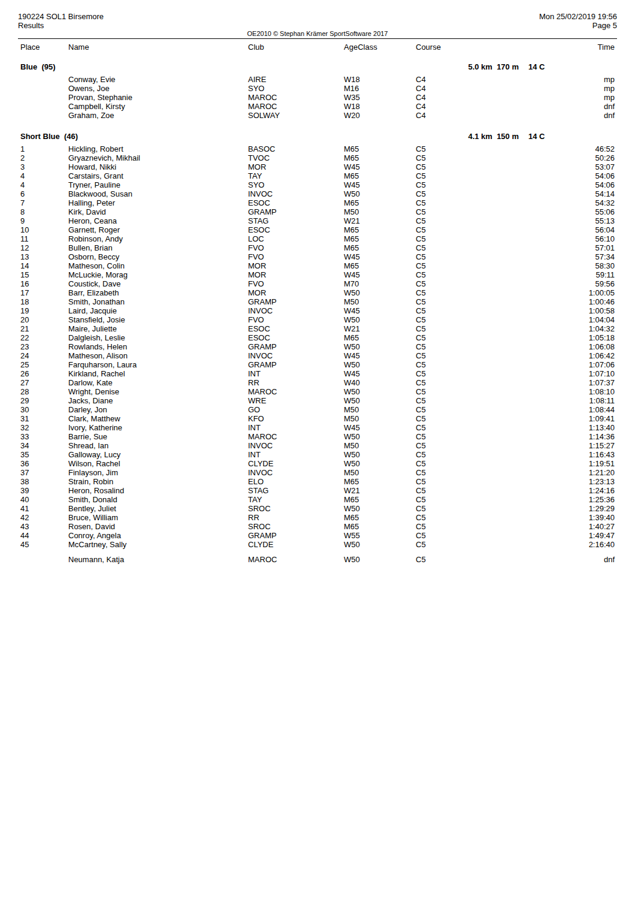190224 SOL1 Birsemore
Results
Mon 25/02/2019 19:56
Page 5
OE2010 © Stephan Krämer SportSoftware 2017
| Place | Name | Club | AgeClass | Course | Time |
| --- | --- | --- | --- | --- | --- |
| Blue (95) | | 5.0 km 170 m | 14 C |
| | Conway, Evie | AIRE | W18 | C4 | mp |
| | Owens, Joe | SYO | M16 | C4 | mp |
| | Provan, Stephanie | MAROC | W35 | C4 | mp |
| | Campbell, Kirsty | MAROC | W18 | C4 | dnf |
| | Graham, Zoe | SOLWAY | W20 | C4 | dnf |
| Short Blue (46) | | 4.1 km 150 m | 14 C |
| 1 | Hickling, Robert | BASOC | M65 | C5 | 46:52 |
| 2 | Gryaznevich, Mikhail | TVOC | M65 | C5 | 50:26 |
| 3 | Howard, Nikki | MOR | W45 | C5 | 53:07 |
| 4 | Carstairs, Grant | TAY | M65 | C5 | 54:06 |
| 4 | Tryner, Pauline | SYO | W45 | C5 | 54:06 |
| 6 | Blackwood, Susan | INVOC | W50 | C5 | 54:14 |
| 7 | Halling, Peter | ESOC | M65 | C5 | 54:32 |
| 8 | Kirk, David | GRAMP | M50 | C5 | 55:06 |
| 9 | Heron, Ceana | STAG | W21 | C5 | 55:13 |
| 10 | Garnett, Roger | ESOC | M65 | C5 | 56:04 |
| 11 | Robinson, Andy | LOC | M65 | C5 | 56:10 |
| 12 | Bullen, Brian | FVO | M65 | C5 | 57:01 |
| 13 | Osborn, Beccy | FVO | W45 | C5 | 57:34 |
| 14 | Matheson, Colin | MOR | M65 | C5 | 58:30 |
| 15 | McLuckie, Morag | MOR | W45 | C5 | 59:11 |
| 16 | Coustick, Dave | FVO | M70 | C5 | 59:56 |
| 17 | Barr, Elizabeth | MOR | W50 | C5 | 1:00:05 |
| 18 | Smith, Jonathan | GRAMP | M50 | C5 | 1:00:46 |
| 19 | Laird, Jacquie | INVOC | W45 | C5 | 1:00:58 |
| 20 | Stansfield, Josie | FVO | W50 | C5 | 1:04:04 |
| 21 | Maire, Juliette | ESOC | W21 | C5 | 1:04:32 |
| 22 | Dalgleish, Leslie | ESOC | M65 | C5 | 1:05:18 |
| 23 | Rowlands, Helen | GRAMP | W50 | C5 | 1:06:08 |
| 24 | Matheson, Alison | INVOC | W45 | C5 | 1:06:42 |
| 25 | Farquharson, Laura | GRAMP | W50 | C5 | 1:07:06 |
| 26 | Kirkland, Rachel | INT | W45 | C5 | 1:07:10 |
| 27 | Darlow, Kate | RR | W40 | C5 | 1:07:37 |
| 28 | Wright, Denise | MAROC | W50 | C5 | 1:08:10 |
| 29 | Jacks, Diane | WRE | W50 | C5 | 1:08:11 |
| 30 | Darley, Jon | GO | M50 | C5 | 1:08:44 |
| 31 | Clark, Matthew | KFO | M50 | C5 | 1:09:41 |
| 32 | Ivory, Katherine | INT | W45 | C5 | 1:13:40 |
| 33 | Barrie, Sue | MAROC | W50 | C5 | 1:14:36 |
| 34 | Shread, Ian | INVOC | M50 | C5 | 1:15:27 |
| 35 | Galloway, Lucy | INT | W50 | C5 | 1:16:43 |
| 36 | Wilson, Rachel | CLYDE | W50 | C5 | 1:19:51 |
| 37 | Finlayson, Jim | INVOC | M50 | C5 | 1:21:20 |
| 38 | Strain, Robin | ELO | M65 | C5 | 1:23:13 |
| 39 | Heron, Rosalind | STAG | W21 | C5 | 1:24:16 |
| 40 | Smith, Donald | TAY | M65 | C5 | 1:25:36 |
| 41 | Bentley, Juliet | SROC | W50 | C5 | 1:29:29 |
| 42 | Bruce, William | RR | M65 | C5 | 1:39:40 |
| 43 | Rosen, David | SROC | M65 | C5 | 1:40:27 |
| 44 | Conroy, Angela | GRAMP | W55 | C5 | 1:49:47 |
| 45 | McCartney, Sally | CLYDE | W50 | C5 | 2:16:40 |
| | Neumann, Katja | MAROC | W50 | C5 | dnf |